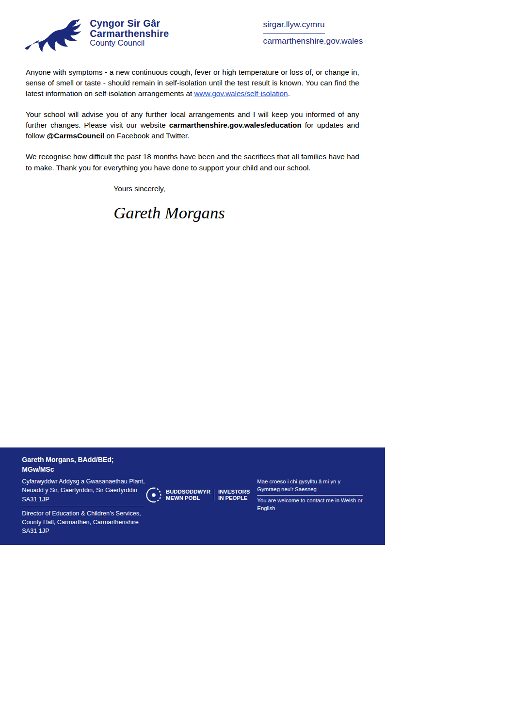Cyngor Sir Gâr
Carmarthenshire
County Council
sirgar.llyw.cymru
carmarthenshire.gov.wales
Anyone with symptoms - a new continuous cough, fever or high temperature or loss of, or change in, sense of smell or taste - should remain in self-isolation until the test result is known. You can find the latest information on self-isolation arrangements at www.gov.wales/self-isolation.
Your school will advise you of any further local arrangements and I will keep you informed of any further changes. Please visit our website carmarthenshire.gov.wales/education for updates and follow @CarmsCouncil on Facebook and Twitter.
We recognise how difficult the past 18 months have been and the sacrifices that all families have had to make. Thank you for everything you have done to support your child and our school.
Yours sincerely,
Gareth Morgans
Gareth Morgans, BAdd/BEd; MGw/MSc
Cyfarwyddwr Addysg a Gwasanaethau Plant,
Neuadd y Sir, Gaerfyrddin, Sir Gaerfyrddin SA31 1JP
Director of Education & Children’s Services,
County Hall, Carmarthen, Carmarthenshire SA31 1JP
BUDDSODDWYR
MEWN POBL
INVESTORS
IN PEOPLE
Mae croeso i chi gysylltu â mi yn y Gymraeg neu'r Saesneg
You are welcome to contact me in Welsh or English